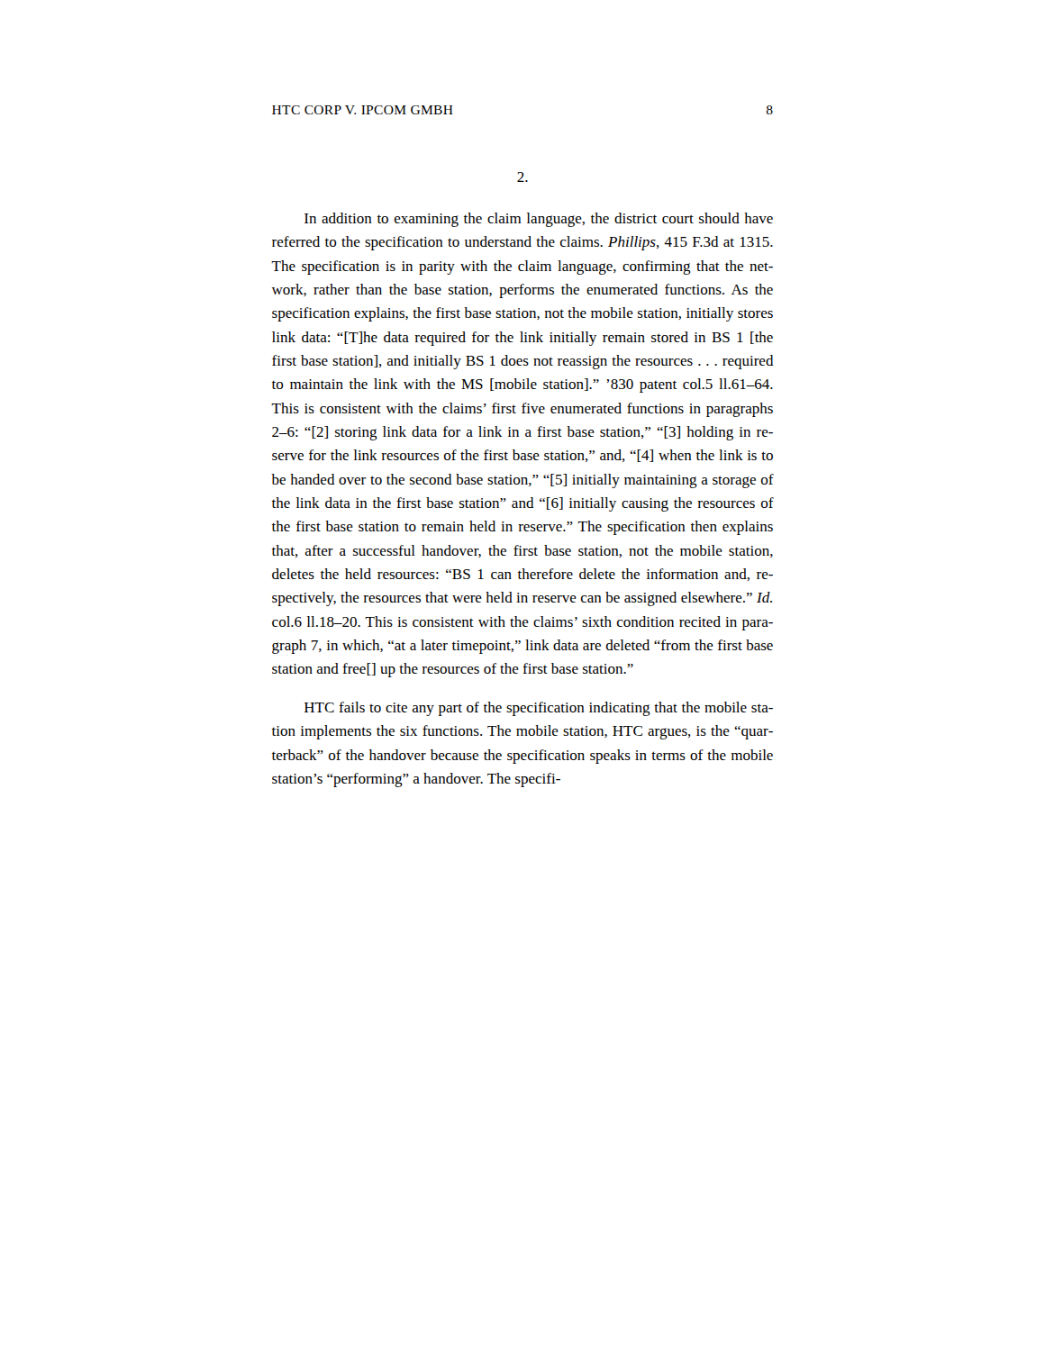HTC Corp v. IPCom GmbH 8
2.
In addition to examining the claim language, the district court should have referred to the specification to understand the claims. Phillips, 415 F.3d at 1315. The specification is in parity with the claim language, confirming that the network, rather than the base station, performs the enumerated functions. As the specification explains, the first base station, not the mobile station, initially stores link data: “[T]he data required for the link initially remain stored in BS 1 [the first base station], and initially BS 1 does not reassign the resources . . . required to maintain the link with the MS [mobile station].” ’830 patent col.5 ll.61–64. This is consistent with the claims’ first five enumerated functions in paragraphs 2–6: “[2] storing link data for a link in a first base station,” “[3] holding in reserve for the link resources of the first base station,” and, “[4] when the link is to be handed over to the second base station,” “[5] initially maintaining a storage of the link data in the first base station” and “[6] initially causing the resources of the first base station to remain held in reserve.” The specification then explains that, after a successful handover, the first base station, not the mobile station, deletes the held resources: “BS 1 can therefore delete the information and, respectively, the resources that were held in reserve can be assigned elsewhere.” Id. col.6 ll.18–20. This is consistent with the claims’ sixth condition recited in paragraph 7, in which, “at a later timepoint,” link data are deleted “from the first base station and free[] up the resources of the first base station.”
HTC fails to cite any part of the specification indicating that the mobile station implements the six functions. The mobile station, HTC argues, is the “quarterback” of the handover because the specification speaks in terms of the mobile station’s “performing” a handover. The specifi-